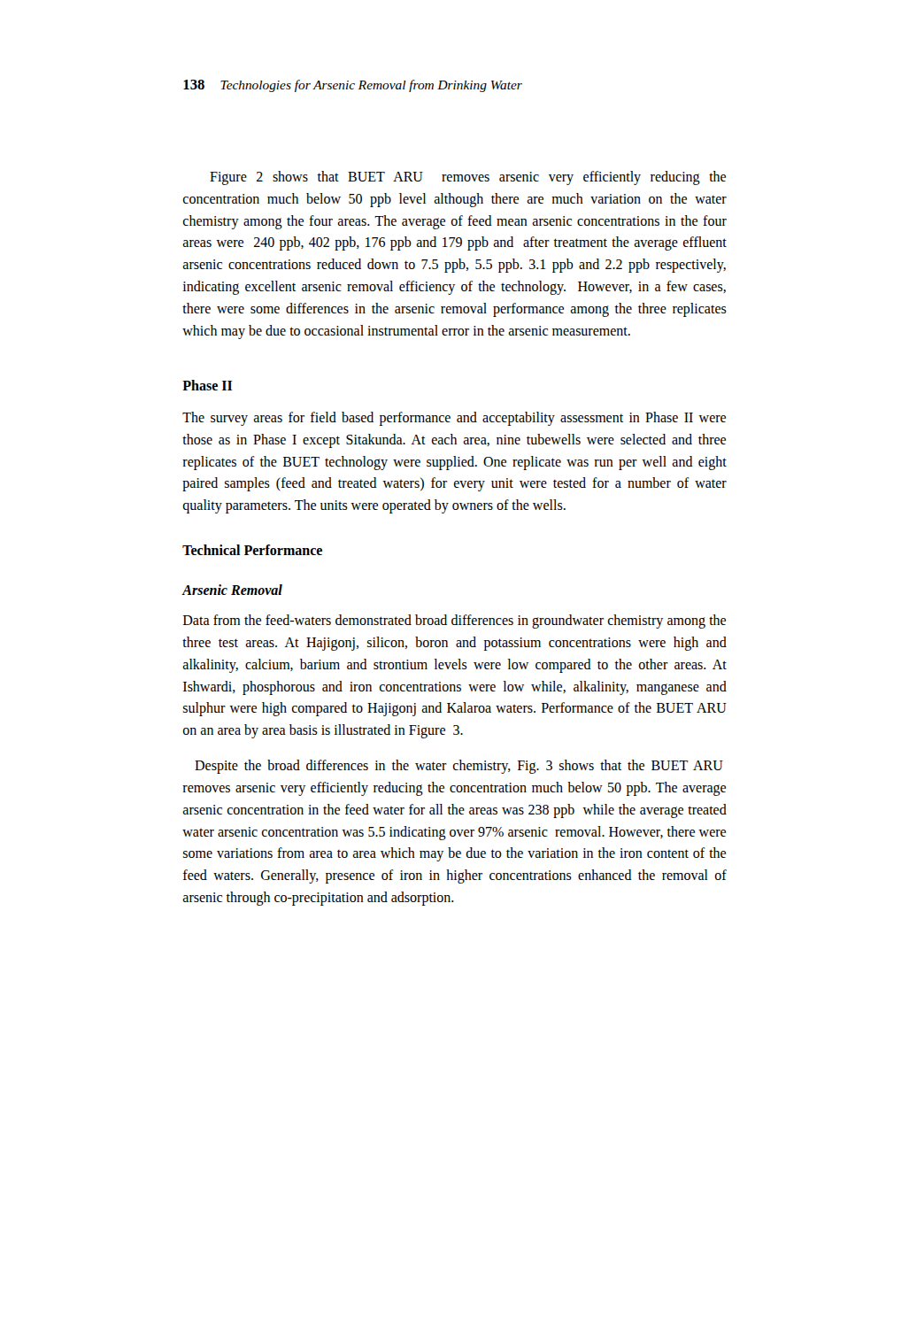138 Technologies for Arsenic Removal from Drinking Water
Figure 2 shows that BUET ARU removes arsenic very efficiently reducing the concentration much below 50 ppb level although there are much variation on the water chemistry among the four areas. The average of feed mean arsenic concentrations in the four areas were 240 ppb, 402 ppb, 176 ppb and 179 ppb and after treatment the average effluent arsenic concentrations reduced down to 7.5 ppb, 5.5 ppb. 3.1 ppb and 2.2 ppb respectively, indicating excellent arsenic removal efficiency of the technology. However, in a few cases, there were some differences in the arsenic removal performance among the three replicates which may be due to occasional instrumental error in the arsenic measurement.
Phase II
The survey areas for field based performance and acceptability assessment in Phase II were those as in Phase I except Sitakunda. At each area, nine tubewells were selected and three replicates of the BUET technology were supplied. One replicate was run per well and eight paired samples (feed and treated waters) for every unit were tested for a number of water quality parameters. The units were operated by owners of the wells.
Technical Performance
Arsenic Removal
Data from the feed-waters demonstrated broad differences in groundwater chemistry among the three test areas. At Hajigonj, silicon, boron and potassium concentrations were high and alkalinity, calcium, barium and strontium levels were low compared to the other areas. At Ishwardi, phosphorous and iron concentrations were low while, alkalinity, manganese and sulphur were high compared to Hajigonj and Kalaroa waters. Performance of the BUET ARU on an area by area basis is illustrated in Figure 3.
Despite the broad differences in the water chemistry, Fig. 3 shows that the BUET ARU removes arsenic very efficiently reducing the concentration much below 50 ppb. The average arsenic concentration in the feed water for all the areas was 238 ppb while the average treated water arsenic concentration was 5.5 indicating over 97% arsenic removal. However, there were some variations from area to area which may be due to the variation in the iron content of the feed waters. Generally, presence of iron in higher concentrations enhanced the removal of arsenic through co-precipitation and adsorption.